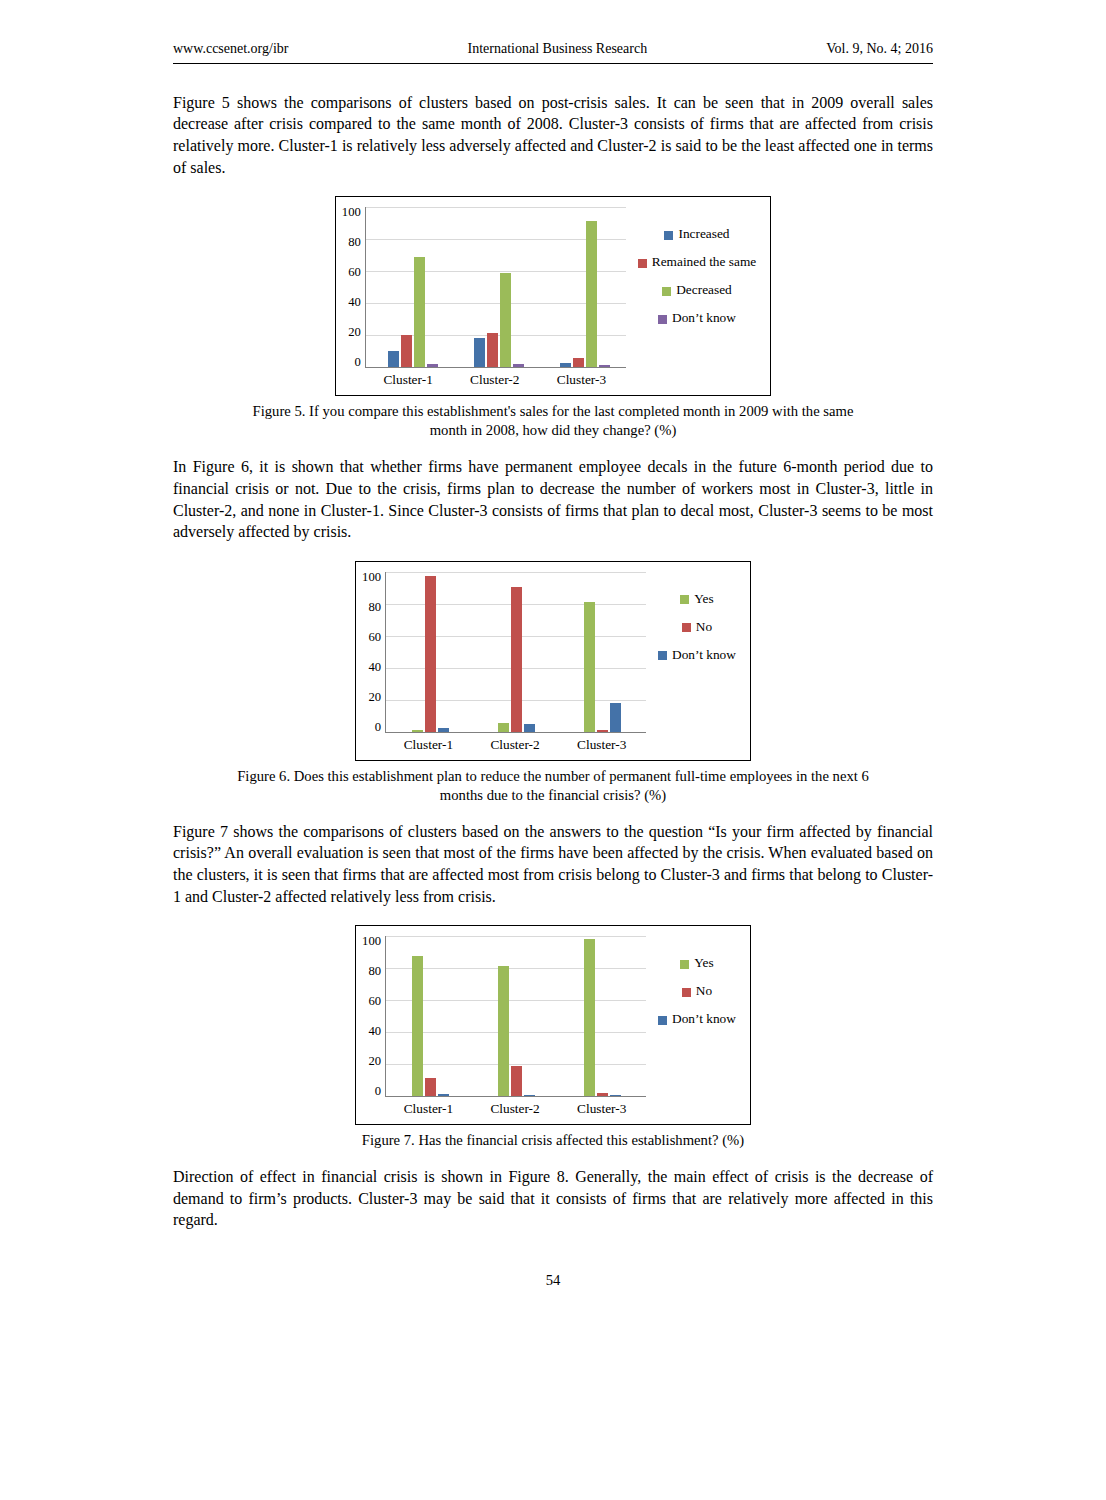www.ccsenet.org/ibr International Business Research Vol. 9, No. 4; 2016
Figure 5 shows the comparisons of clusters based on post-crisis sales. It can be seen that in 2009 overall sales decrease after crisis compared to the same month of 2008. Cluster-3 consists of firms that are affected from crisis relatively more. Cluster-1 is relatively less adversely affected and Cluster-2 is said to be the least affected one in terms of sales.
100
80
60
40
20
0
Cluster-1 Cluster-2 Cluster-3
Increased
Remained the same
Decreased
Don’t know
Figure 5. If you compare this establishment's sales for the last completed month in 2009 with the same month in 2008, how did they change? (%)
In Figure 6, it is shown that whether firms have permanent employee decals in the future 6-month period due to financial crisis or not. Due to the crisis, firms plan to decrease the number of workers most in Cluster-3, little in Cluster-2, and none in Cluster-1. Since Cluster-3 consists of firms that plan to decal most, Cluster-3 seems to be most adversely affected by crisis.
100
80
60
40
20
0
Cluster-1 Cluster-2 Cluster-3
Yes
No
Don’t know
Figure 6. Does this establishment plan to reduce the number of permanent full-time employees in the next 6 months due to the financial crisis? (%)
Figure 7 shows the comparisons of clusters based on the answers to the question “Is your firm affected by financial crisis?” An overall evaluation is seen that most of the firms have been affected by the crisis. When evaluated based on the clusters, it is seen that firms that are affected most from crisis belong to Cluster-3 and firms that belong to Cluster-1 and Cluster-2 affected relatively less from crisis.
100
80
60
40
20
0
Cluster-1 Cluster-2 Cluster-3
Yes
No
Don’t know
Figure 7. Has the financial crisis affected this establishment? (%)
Direction of effect in financial crisis is shown in Figure 8. Generally, the main effect of crisis is the decrease of demand to firm’s products. Cluster-3 may be said that it consists of firms that are relatively more affected in this regard.
54